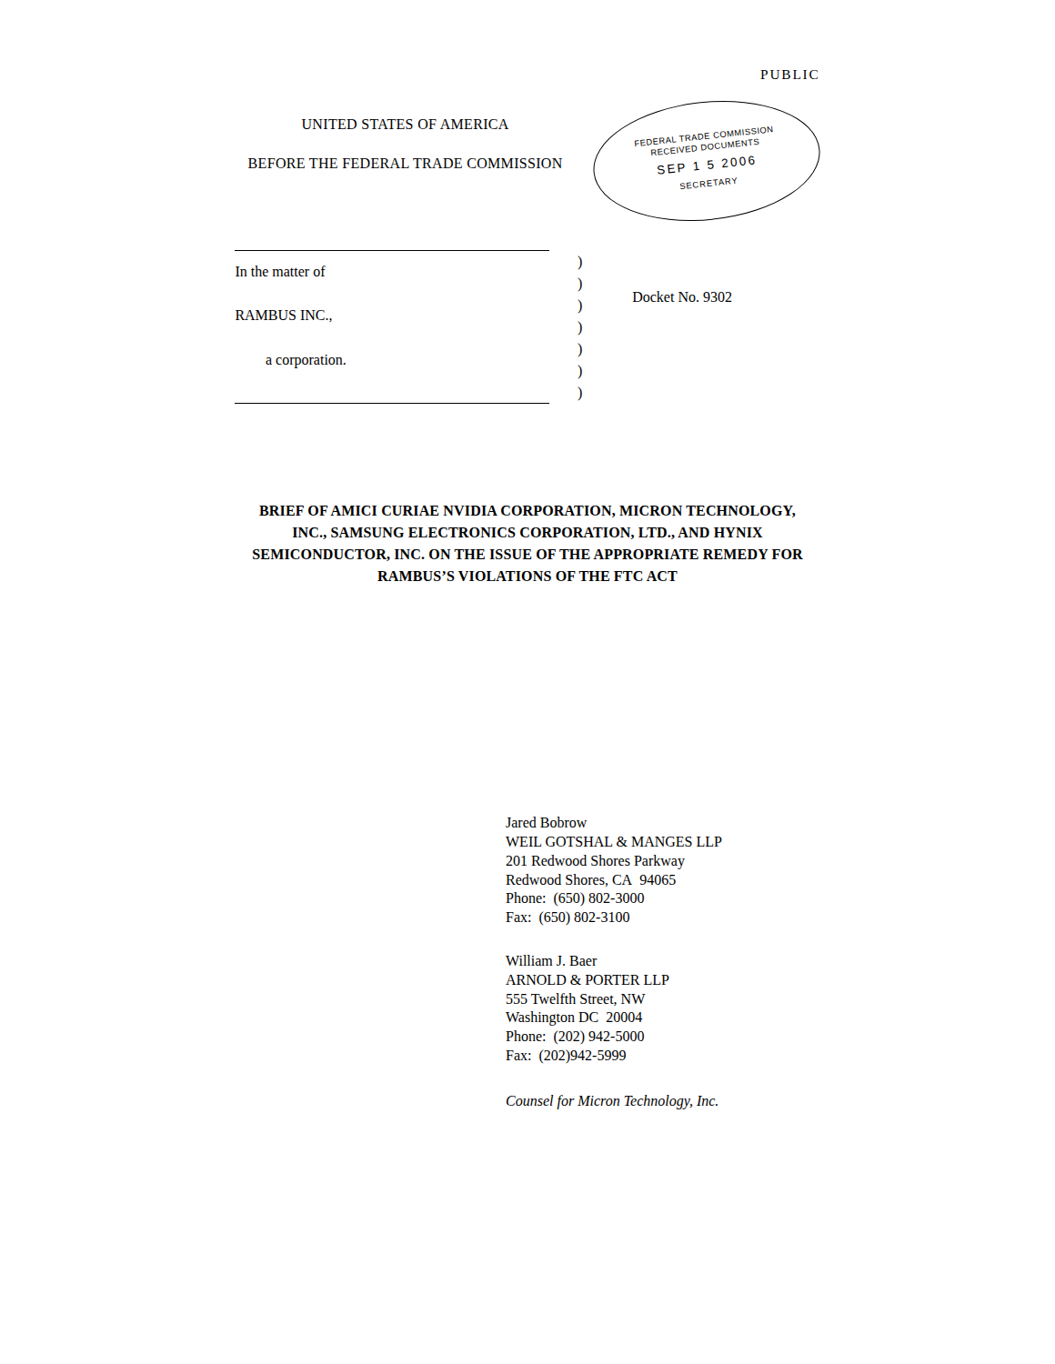PUBLIC
UNITED STATES OF AMERICA
BEFORE THE FEDERAL TRADE COMMISSION
FEDERAL TRADE COMMISSION
RECEIVED DOCUMENTS
SEP 1 5 2006
SECRETARY
| In the matter of RAMBUS INC., a corporation. | ) ) ) ) ) ) ) | Docket No. 9302 |
Brief of Amici Curiae NVIDIA Corporation, Micron Technology,
Inc., Samsung Electronics Corporation, Ltd., and Hynix
Semiconductor, Inc. on the Issue of the Appropriate Remedy for
Rambus’s Violations of the FTC Act
Jared Bobrow
WEIL GOTSHAL & MANGES LLP
201 Redwood Shores Parkway
Redwood Shores, CA 94065
Phone: (650) 802-3000
Fax: (650) 802-3100
William J. Baer
ARNOLD & PORTER LLP
555 Twelfth Street, NW
Washington DC 20004
Phone: (202) 942-5000
Fax: (202)942-5999
Counsel for Micron Technology, Inc.